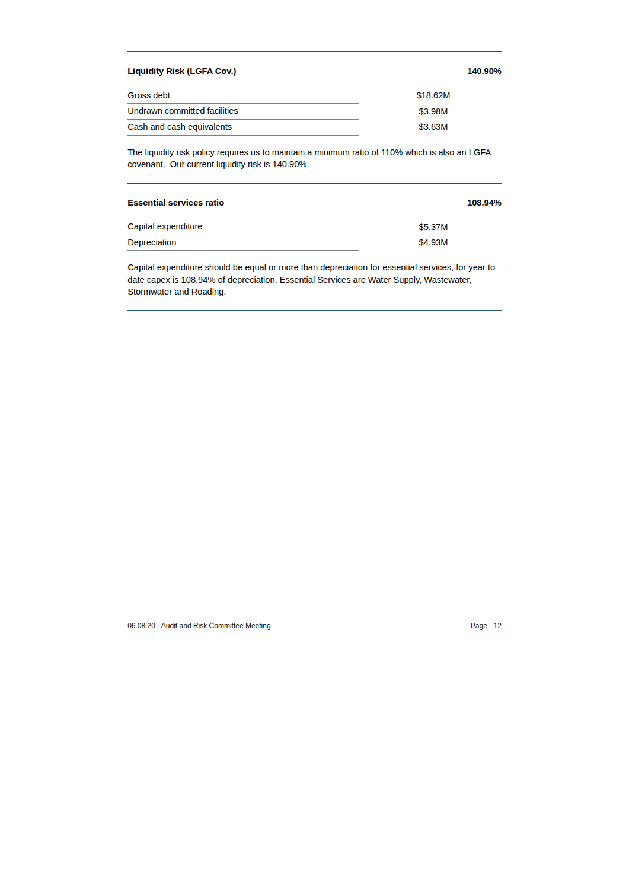Liquidity Risk (LGFA Cov.) 140.90%
| Gross debt | $18.62M |
| Undrawn committed facilities | $3.98M |
| Cash and cash equivalents | $3.63M |
The liquidity risk policy requires us to maintain a minimum ratio of 110% which is also an LGFA covenant. Our current liquidity risk is 140.90%
Essential services ratio 108.94%
| Capital expenditure | $5.37M |
| Depreciation | $4.93M |
Capital expenditure should be equal or more than depreciation for essential services, for year to date capex is 108.94% of depreciation. Essential Services are Water Supply, Wastewater, Stormwater and Roading.
06.08.20 - Audit and Risk Committee Meeting Page - 12